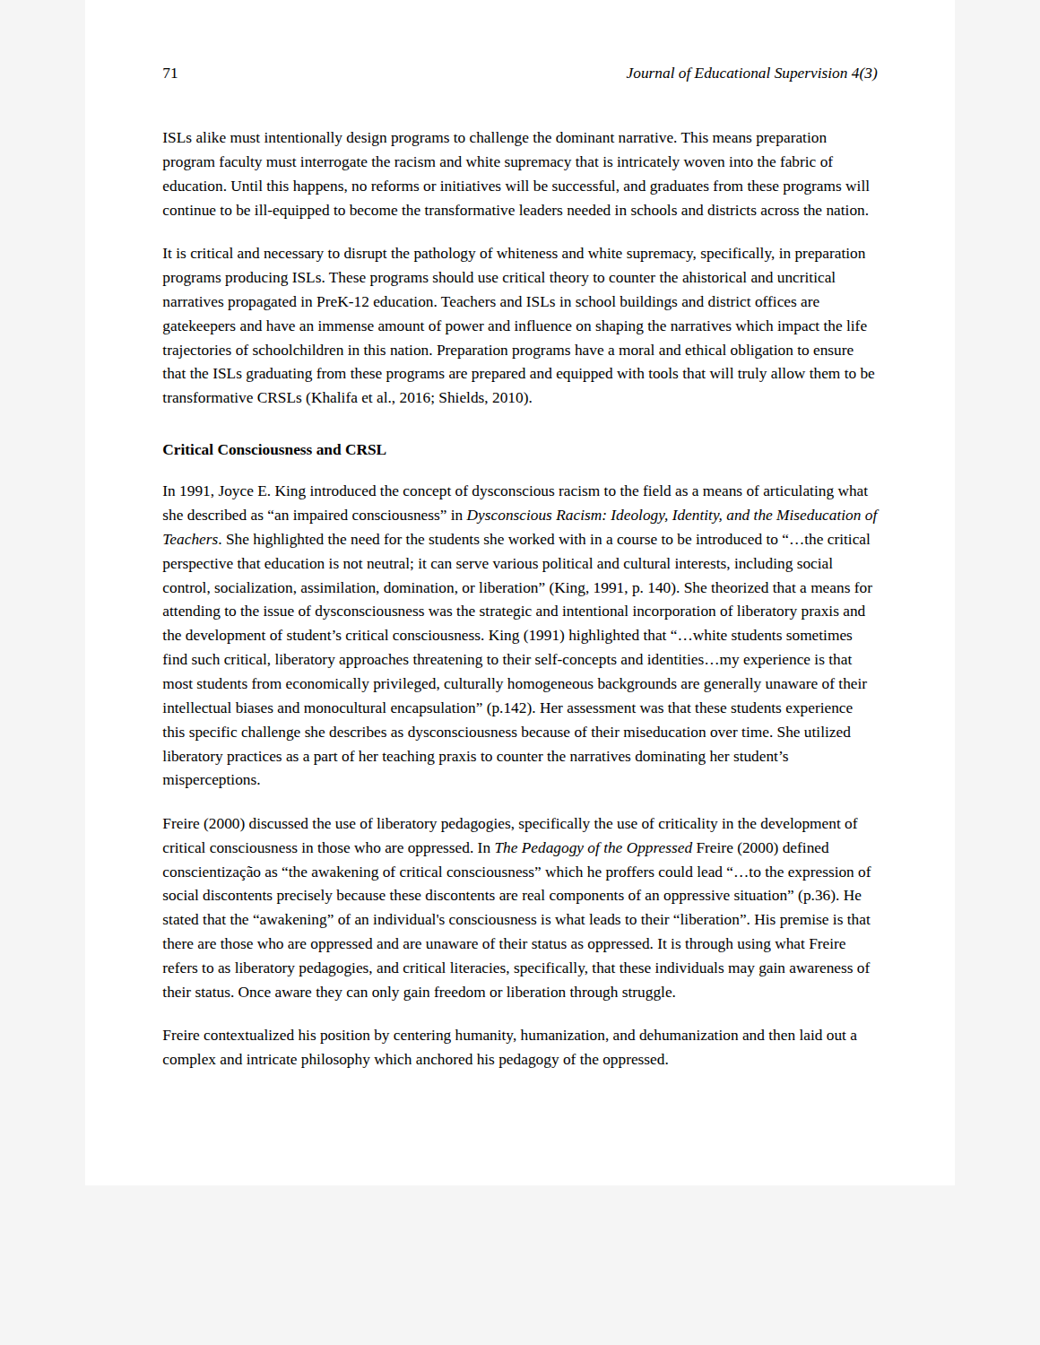71 Journal of Educational Supervision 4(3)
ISLs alike must intentionally design programs to challenge the dominant narrative. This means preparation program faculty must interrogate the racism and white supremacy that is intricately woven into the fabric of education. Until this happens, no reforms or initiatives will be successful, and graduates from these programs will continue to be ill-equipped to become the transformative leaders needed in schools and districts across the nation.
It is critical and necessary to disrupt the pathology of whiteness and white supremacy, specifically, in preparation programs producing ISLs. These programs should use critical theory to counter the ahistorical and uncritical narratives propagated in PreK-12 education. Teachers and ISLs in school buildings and district offices are gatekeepers and have an immense amount of power and influence on shaping the narratives which impact the life trajectories of schoolchildren in this nation. Preparation programs have a moral and ethical obligation to ensure that the ISLs graduating from these programs are prepared and equipped with tools that will truly allow them to be transformative CRSLs (Khalifa et al., 2016; Shields, 2010).
Critical Consciousness and CRSL
In 1991, Joyce E. King introduced the concept of dysconscious racism to the field as a means of articulating what she described as “an impaired consciousness” in Dysconscious Racism: Ideology, Identity, and the Miseducation of Teachers. She highlighted the need for the students she worked with in a course to be introduced to “…the critical perspective that education is not neutral; it can serve various political and cultural interests, including social control, socialization, assimilation, domination, or liberation” (King, 1991, p. 140). She theorized that a means for attending to the issue of dysconsciousness was the strategic and intentional incorporation of liberatory praxis and the development of student’s critical consciousness. King (1991) highlighted that “…white students sometimes find such critical, liberatory approaches threatening to their self-concepts and identities…my experience is that most students from economically privileged, culturally homogeneous backgrounds are generally unaware of their intellectual biases and monocultural encapsulation” (p.142). Her assessment was that these students experience this specific challenge she describes as dysconsciousness because of their miseducation over time. She utilized liberatory practices as a part of her teaching praxis to counter the narratives dominating her student’s misperceptions.
Freire (2000) discussed the use of liberatory pedagogies, specifically the use of criticality in the development of critical consciousness in those who are oppressed. In The Pedagogy of the Oppressed Freire (2000) defined conscientização as “the awakening of critical consciousness” which he proffers could lead “…to the expression of social discontents precisely because these discontents are real components of an oppressive situation” (p.36). He stated that the “awakening” of an individual's consciousness is what leads to their “liberation”. His premise is that there are those who are oppressed and are unaware of their status as oppressed. It is through using what Freire refers to as liberatory pedagogies, and critical literacies, specifically, that these individuals may gain awareness of their status. Once aware they can only gain freedom or liberation through struggle.
Freire contextualized his position by centering humanity, humanization, and dehumanization and then laid out a complex and intricate philosophy which anchored his pedagogy of the oppressed.